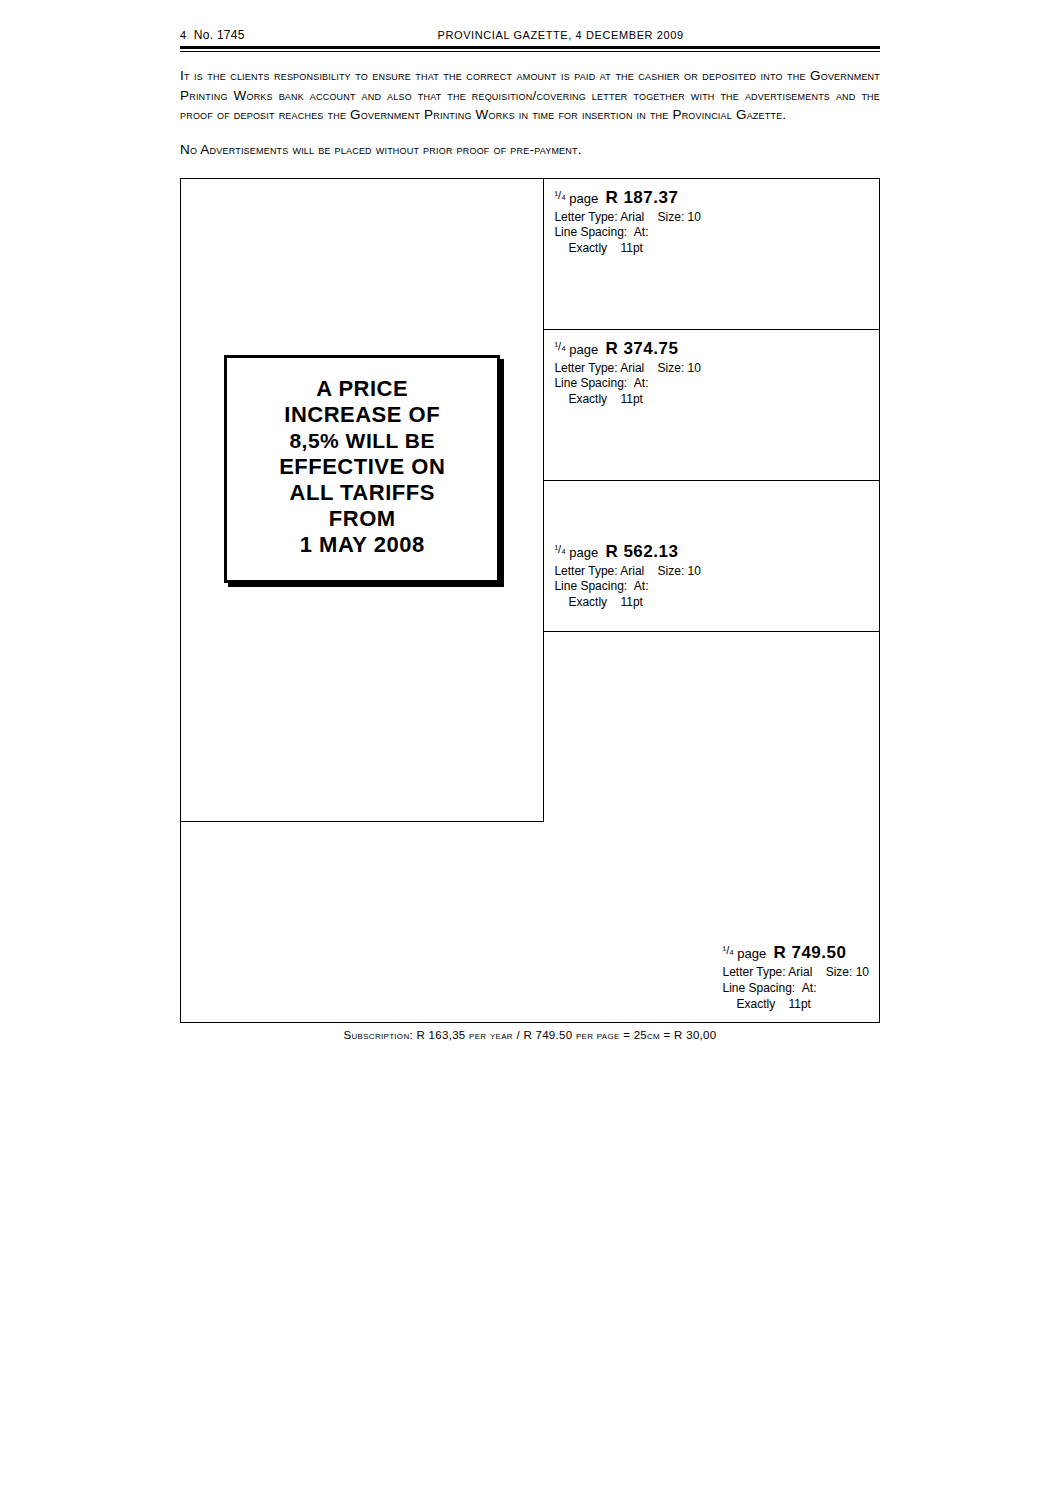4 No. 1745
PROVINCIAL GAZETTE, 4 DECEMBER 2009
It is the clients responsibility to ensure that the correct amount is paid at the cashier or deposited into the Government Printing Works bank account and also that the requisition/covering letter together with the advertisements and the proof of deposit reaches the Government Printing Works in time for insertion in the Provincial Gazette.
No Advertisements will be placed without prior proof of pre-payment.
| | ¹/₄ page R 187.37 Letter Type: Arial Size: 10 Line Spacing: At: Exactly 11pt |
| A PRICE INCREASE OF 8,5% WILL BE EFFECTIVE ON ALL TARIFFS FROM 1 MAY 2008 | ¹/₄ page R 374.75 Letter Type: Arial Size: 10 Line Spacing: At: Exactly 11pt |
| ¹/₄ page R 562.13 Letter Type: Arial Size: 10 Line Spacing: At: Exactly 11pt |
| ¹/₄ page R 749.50 Letter Type: Arial Size: 10 Line Spacing: At: Exactly 11pt |
Subscription: R 163,35 per year / R 749.50 per page = 25cm = R 30,00